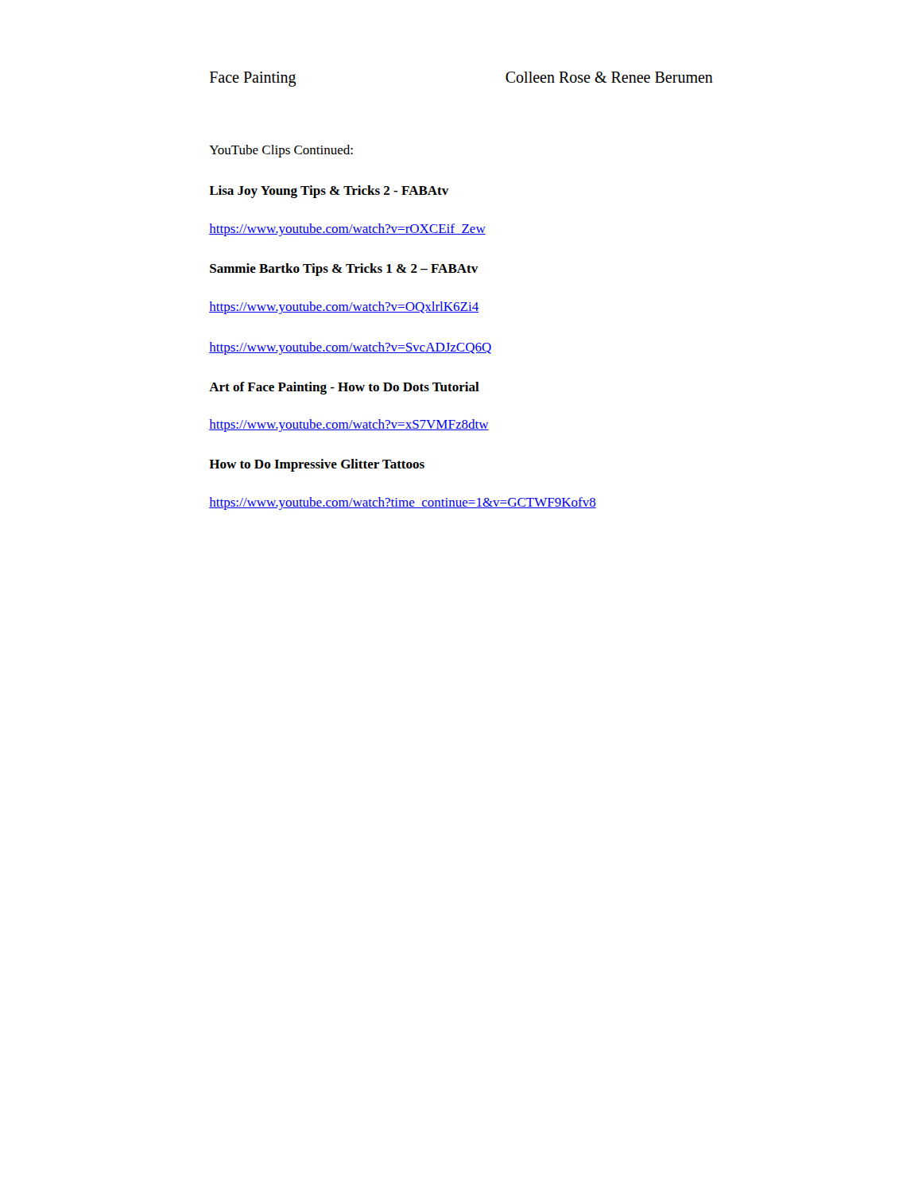Face Painting Colleen Rose & Renee Berumen
YouTube Clips Continued:
Lisa Joy Young Tips & Tricks 2 - FABAtv
https://www.youtube.com/watch?v=rOXCEif_Zew
Sammie Bartko Tips & Tricks 1 & 2 – FABAtv
https://www.youtube.com/watch?v=OQxlrlK6Zi4
https://www.youtube.com/watch?v=SvcADJzCQ6Q
Art of Face Painting - How to Do Dots Tutorial
https://www.youtube.com/watch?v=xS7VMFz8dtw
How to Do Impressive Glitter Tattoos
https://www.youtube.com/watch?time_continue=1&v=GCTWF9Kofv8